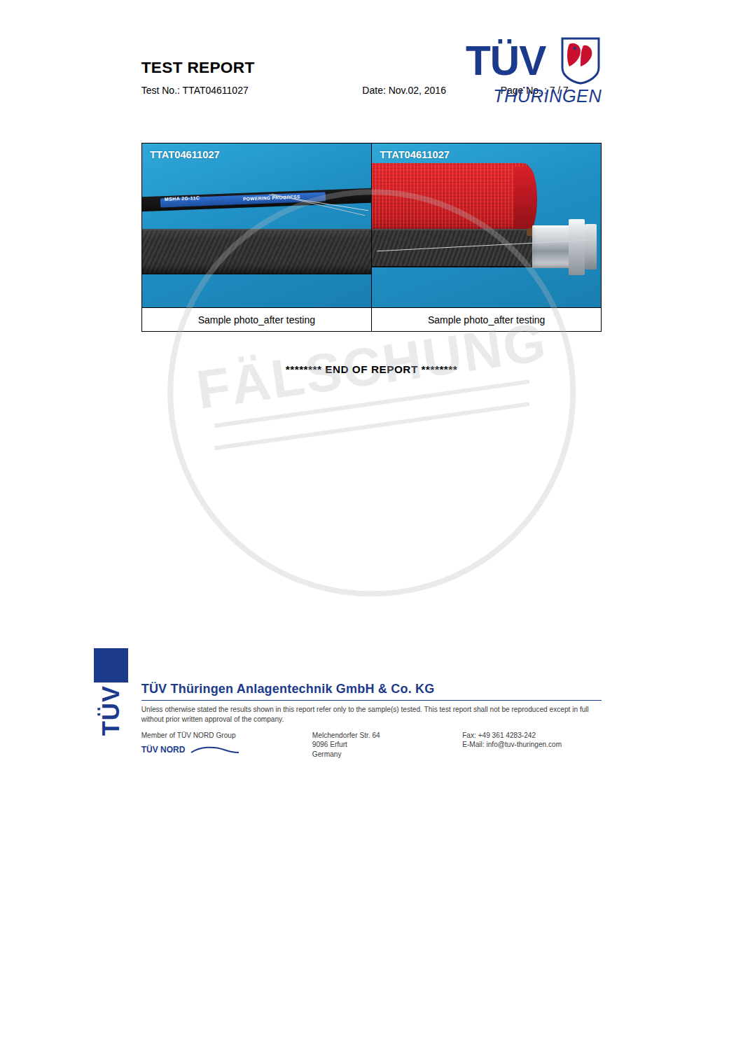TÜV
THÜRINGEN
TEST REPORT
Test No.: TTAT04611027
Date: Nov.02, 2016
Page No. : 7 / 7
| MSHA 2G-11C POWERING PROGRESS TTAT04611027 | TTAT04611027 |
| Sample photo_after testing | Sample photo_after testing |
******** END OF REPORT ********
FÄLSCHUNG
®
TÜV
TÜV Thüringen Anlagentechnik GmbH & Co. KG
Unless otherwise stated the results shown in this report refer only to the sample(s) tested. This test report shall not be reproduced except in full without prior written approval of the company.
Member of TÜV NORD Group
TÜV NORD
Melchendorfer Str. 64
9096 Erfurt
Germany
Fax: +49 361 4283-242
E-Mail: info@tuv-thuringen.com